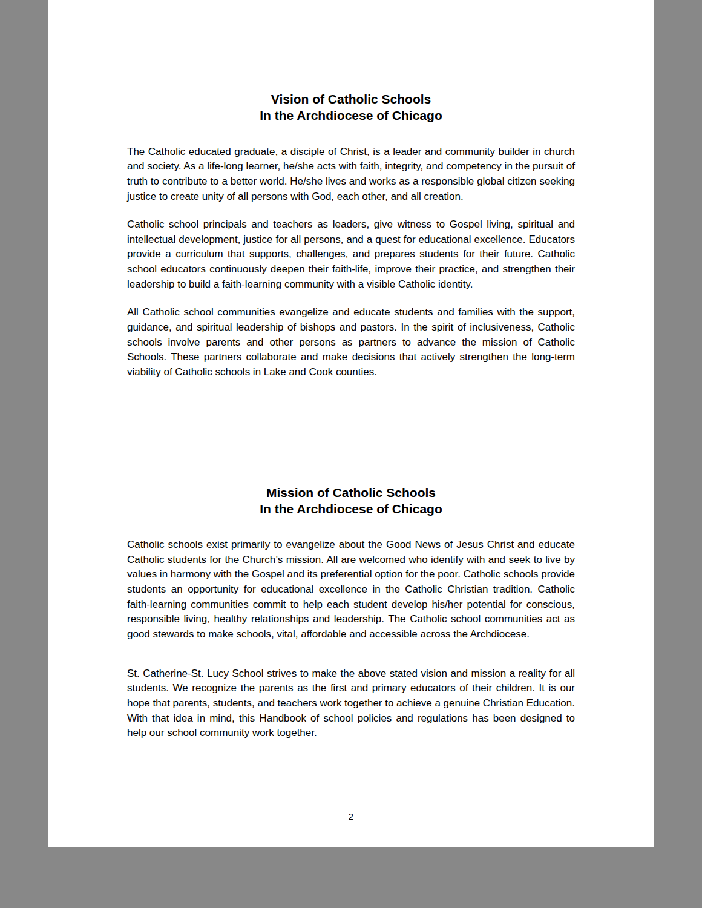Vision of Catholic Schools
In the Archdiocese of Chicago
The Catholic educated graduate, a disciple of Christ, is a leader and community builder in church and society. As a life-long learner, he/she acts with faith, integrity, and competency in the pursuit of truth to contribute to a better world. He/she lives and works as a responsible global citizen seeking justice to create unity of all persons with God, each other, and all creation.
Catholic school principals and teachers as leaders, give witness to Gospel living, spiritual and intellectual development, justice for all persons, and a quest for educational excellence. Educators provide a curriculum that supports, challenges, and prepares students for their future. Catholic school educators continuously deepen their faith-life, improve their practice, and strengthen their leadership to build a faith-learning community with a visible Catholic identity.
All Catholic school communities evangelize and educate students and families with the support, guidance, and spiritual leadership of bishops and pastors. In the spirit of inclusiveness, Catholic schools involve parents and other persons as partners to advance the mission of Catholic Schools. These partners collaborate and make decisions that actively strengthen the long-term viability of Catholic schools in Lake and Cook counties.
Mission of Catholic Schools
In the Archdiocese of Chicago
Catholic schools exist primarily to evangelize about the Good News of Jesus Christ and educate Catholic students for the Church’s mission. All are welcomed who identify with and seek to live by values in harmony with the Gospel and its preferential option for the poor. Catholic schools provide students an opportunity for educational excellence in the Catholic Christian tradition. Catholic faith-learning communities commit to help each student develop his/her potential for conscious, responsible living, healthy relationships and leadership. The Catholic school communities act as good stewards to make schools, vital, affordable and accessible across the Archdiocese.
St. Catherine-St. Lucy School strives to make the above stated vision and mission a reality for all students. We recognize the parents as the first and primary educators of their children. It is our hope that parents, students, and teachers work together to achieve a genuine Christian Education. With that idea in mind, this Handbook of school policies and regulations has been designed to help our school community work together.
2